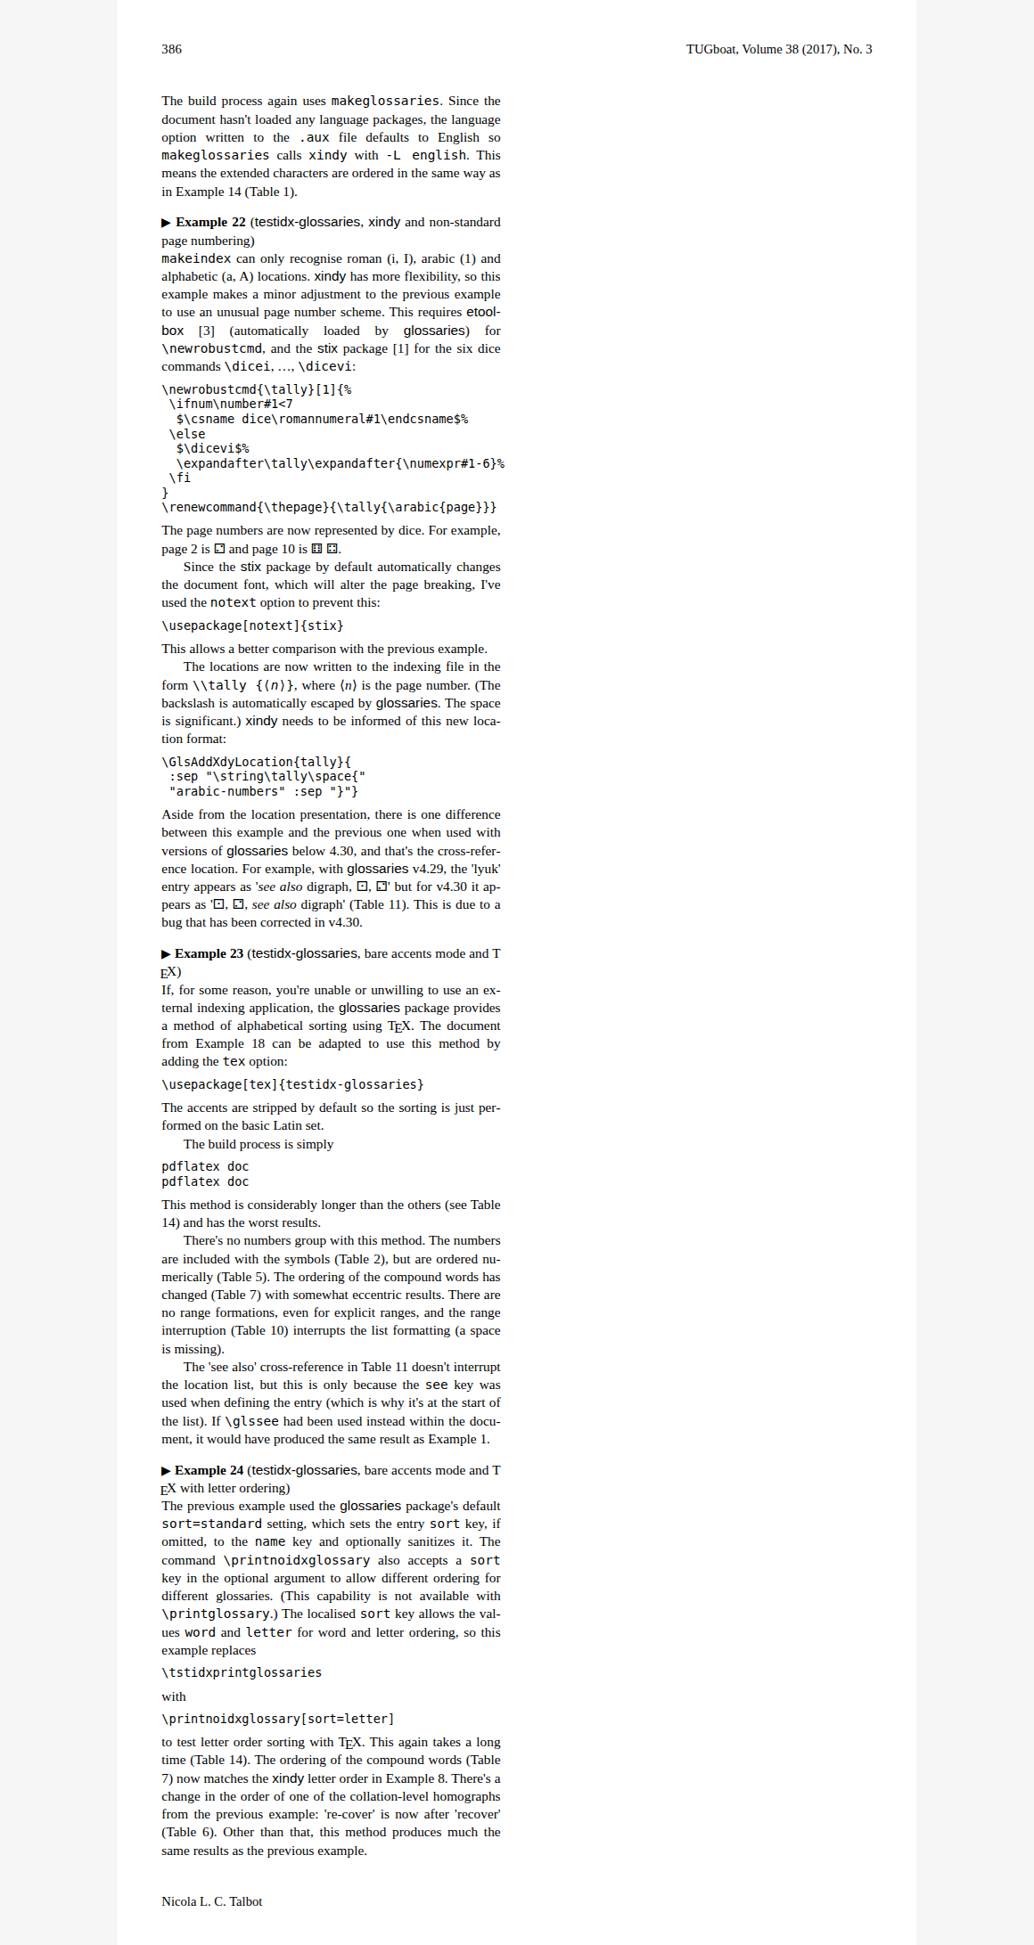386 TUGboat, Volume 38 (2017), No. 3
The build process again uses makeglossaries. Since the document hasn't loaded any language packages, the language option written to the .aux file defaults to English so makeglossaries calls xindy with -L english. This means the extended characters are ordered in the same way as in Example 14 (Table 1).
▶Example 22 (testidx-glossaries, xindy and non-standard page numbering)
makeindex can only recognise roman (i, I), arabic (1) and alphabetic (a, A) locations. xindy has more flexibility, so this example makes a minor adjustment to the previous example to use an unusual page number scheme. This requires etoolbox [3] (automatically loaded by glossaries) for \newrobustcmd, and the stix package [1] for the six dice commands \dicei, …, \dicevi:
\newrobustcmd{\tally}[1]{%
 \ifnum\number#1<7
  $\csname dice\romannumeral#1\endcsname$%
 \else
  $\dicevi$%
  \expandafter\tally\expandafter{\numexpr#1-6}%
 \fi
}
\renewcommand{\thepage}{\tally{\arabic{page}}}
The page numbers are now represented by dice. For example, page 2 is ⚁ and page 10 is ⚅ ⚃.
Since the stix package by default automatically changes the document font, which will alter the page breaking, I've used the notext option to prevent this:
\usepackage[notext]{stix}
This allows a better comparison with the previous example.
The locations are now written to the indexing file in the form \\tally {⟨n⟩}, where ⟨n⟩ is the page number. (The backslash is automatically escaped by glossaries. The space is significant.) xindy needs to be informed of this new location format:
\GlsAddXdyLocation{tally}{
 :sep "\string\tally\space{"
 "arabic-numbers" :sep "}"}
Aside from the location presentation, there is one difference between this example and the previous one when used with versions of glossaries below 4.30, and that's the cross-reference location. For example, with glossaries v4.29, the 'lyuk' entry appears as 'see also digraph, ⚀, ⚁' but for v4.30 it appears as '⚀, ⚁, see also digraph' (Table 11). This is due to a bug that has been corrected in v4.30.
▶Example 23 (testidx-glossaries, bare accents mode and Te X)
If, for some reason, you're unable or unwilling to use an external indexing application, the glossaries package provides a method of alphabetical sorting using Te X. The document from Example 18 can be adapted to use this method by adding the tex option:
\usepackage[tex]{testidx-glossaries}
The accents are stripped by default so the sorting is just performed on the basic Latin set.
The build process is simply
pdflatex doc
pdflatex doc
This method is considerably longer than the others (see Table 14) and has the worst results.
There's no numbers group with this method. The numbers are included with the symbols (Table 2), but are ordered numerically (Table 5). The ordering of the compound words has changed (Table 7) with somewhat eccentric results. There are no range formations, even for explicit ranges, and the range interruption (Table 10) interrupts the list formatting (a space is missing).
The 'see also' cross-reference in Table 11 doesn't interrupt the location list, but this is only because the see key was used when defining the entry (which is why it's at the start of the list). If \glssee had been used instead within the document, it would have produced the same result as Example 1.
▶Example 24 (testidx-glossaries, bare accents mode and Te X with letter ordering)
The previous example used the glossaries package's default sort=standard setting, which sets the entry sort key, if omitted, to the name key and optionally sanitizes it. The command \printnoidxglossary also accepts a sort key in the optional argument to allow different ordering for different glossaries. (This capability is not available with \printglossary.) The localised sort key allows the values word and letter for word and letter ordering, so this example replaces
\tstidxprintglossaries
with
\printnoidxglossary[sort=letter]
to test letter order sorting with Te X. This again takes a long time (Table 14). The ordering of the compound words (Table 7) now matches the xindy letter order in Example 8. There's a change in the order of one of the collation-level homographs from the previous example: 're-cover' is now after 'recover' (Table 6). Other than that, this method produces much the same results as the previous example.
Nicola L. C. Talbot